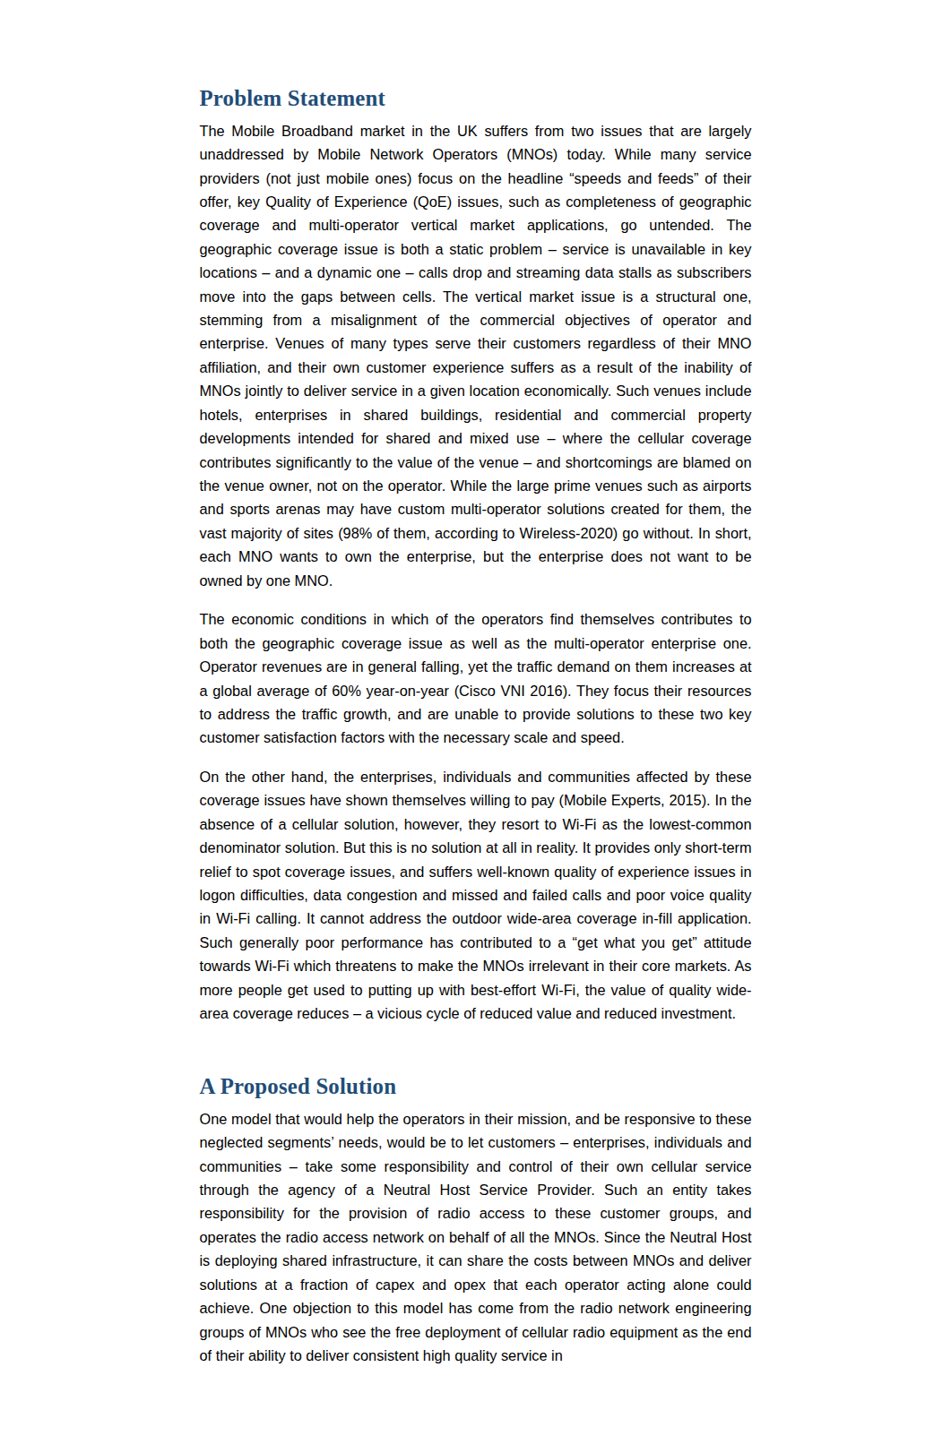Problem Statement
The Mobile Broadband market in the UK suffers from two issues that are largely unaddressed by Mobile Network Operators (MNOs) today. While many service providers (not just mobile ones) focus on the headline “speeds and feeds” of their offer, key Quality of Experience (QoE) issues, such as completeness of geographic coverage and multi-operator vertical market applications, go untended. The geographic coverage issue is both a static problem – service is unavailable in key locations – and a dynamic one – calls drop and streaming data stalls as subscribers move into the gaps between cells. The vertical market issue is a structural one, stemming from a misalignment of the commercial objectives of operator and enterprise. Venues of many types serve their customers regardless of their MNO affiliation, and their own customer experience suffers as a result of the inability of MNOs jointly to deliver service in a given location economically. Such venues include hotels, enterprises in shared buildings, residential and commercial property developments intended for shared and mixed use – where the cellular coverage contributes significantly to the value of the venue – and shortcomings are blamed on the venue owner, not on the operator. While the large prime venues such as airports and sports arenas may have custom multi-operator solutions created for them, the vast majority of sites (98% of them, according to Wireless-2020) go without. In short, each MNO wants to own the enterprise, but the enterprise does not want to be owned by one MNO.
The economic conditions in which of the operators find themselves contributes to both the geographic coverage issue as well as the multi-operator enterprise one. Operator revenues are in general falling, yet the traffic demand on them increases at a global average of 60% year-on-year (Cisco VNI 2016). They focus their resources to address the traffic growth, and are unable to provide solutions to these two key customer satisfaction factors with the necessary scale and speed.
On the other hand, the enterprises, individuals and communities affected by these coverage issues have shown themselves willing to pay (Mobile Experts, 2015). In the absence of a cellular solution, however, they resort to Wi-Fi as the lowest-common denominator solution. But this is no solution at all in reality. It provides only short-term relief to spot coverage issues, and suffers well-known quality of experience issues in logon difficulties, data congestion and missed and failed calls and poor voice quality in Wi-Fi calling. It cannot address the outdoor wide-area coverage in-fill application. Such generally poor performance has contributed to a “get what you get” attitude towards Wi-Fi which threatens to make the MNOs irrelevant in their core markets. As more people get used to putting up with best-effort Wi-Fi, the value of quality wide-area coverage reduces – a vicious cycle of reduced value and reduced investment.
A Proposed Solution
One model that would help the operators in their mission, and be responsive to these neglected segments’ needs, would be to let customers – enterprises, individuals and communities – take some responsibility and control of their own cellular service through the agency of a Neutral Host Service Provider. Such an entity takes responsibility for the provision of radio access to these customer groups, and operates the radio access network on behalf of all the MNOs. Since the Neutral Host is deploying shared infrastructure, it can share the costs between MNOs and deliver solutions at a fraction of capex and opex that each operator acting alone could achieve. One objection to this model has come from the radio network engineering groups of MNOs who see the free deployment of cellular radio equipment as the end of their ability to deliver consistent high quality service in